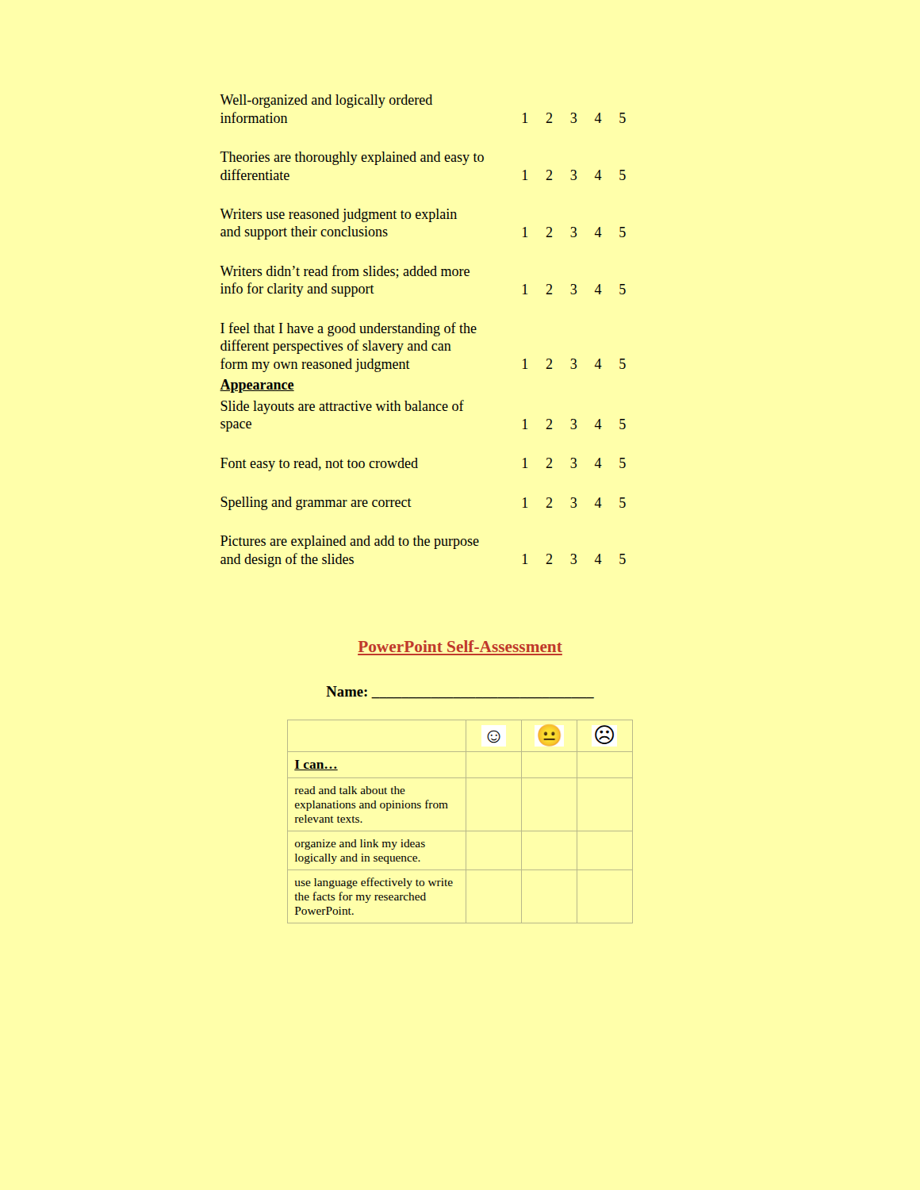| Well-organized and logically ordered information | 1 2 3 4 5 |
| Theories are thoroughly explained and easy to differentiate | 1 2 3 4 5 |
| Writers use reasoned judgment to explain and support their conclusions | 1 2 3 4 5 |
| Writers didn’t read from slides; added more info for clarity and support | 1 2 3 4 5 |
| I feel that I have a good understanding of the different perspectives of slavery and can form my own reasoned judgment | 1 2 3 4 5 |
Appearance
| Slide layouts are attractive with balance of space | 1 2 3 4 5 |
| Font easy to read, not too crowded | 1 2 3 4 5 |
| Spelling and grammar are correct | 1 2 3 4 5 |
| Pictures are explained and add to the purpose and design of the slides | 1 2 3 4 5 |
PowerPoint Self-Assessment
Name: ______________________________
| | ☺ | 😐 | ☹ |
| I can… | | | |
| read and talk about the explanations and opinions from relevant texts. | | | |
| organize and link my ideas logically and in sequence. | | | |
| use language effectively to write the facts for my researched PowerPoint. | | | |